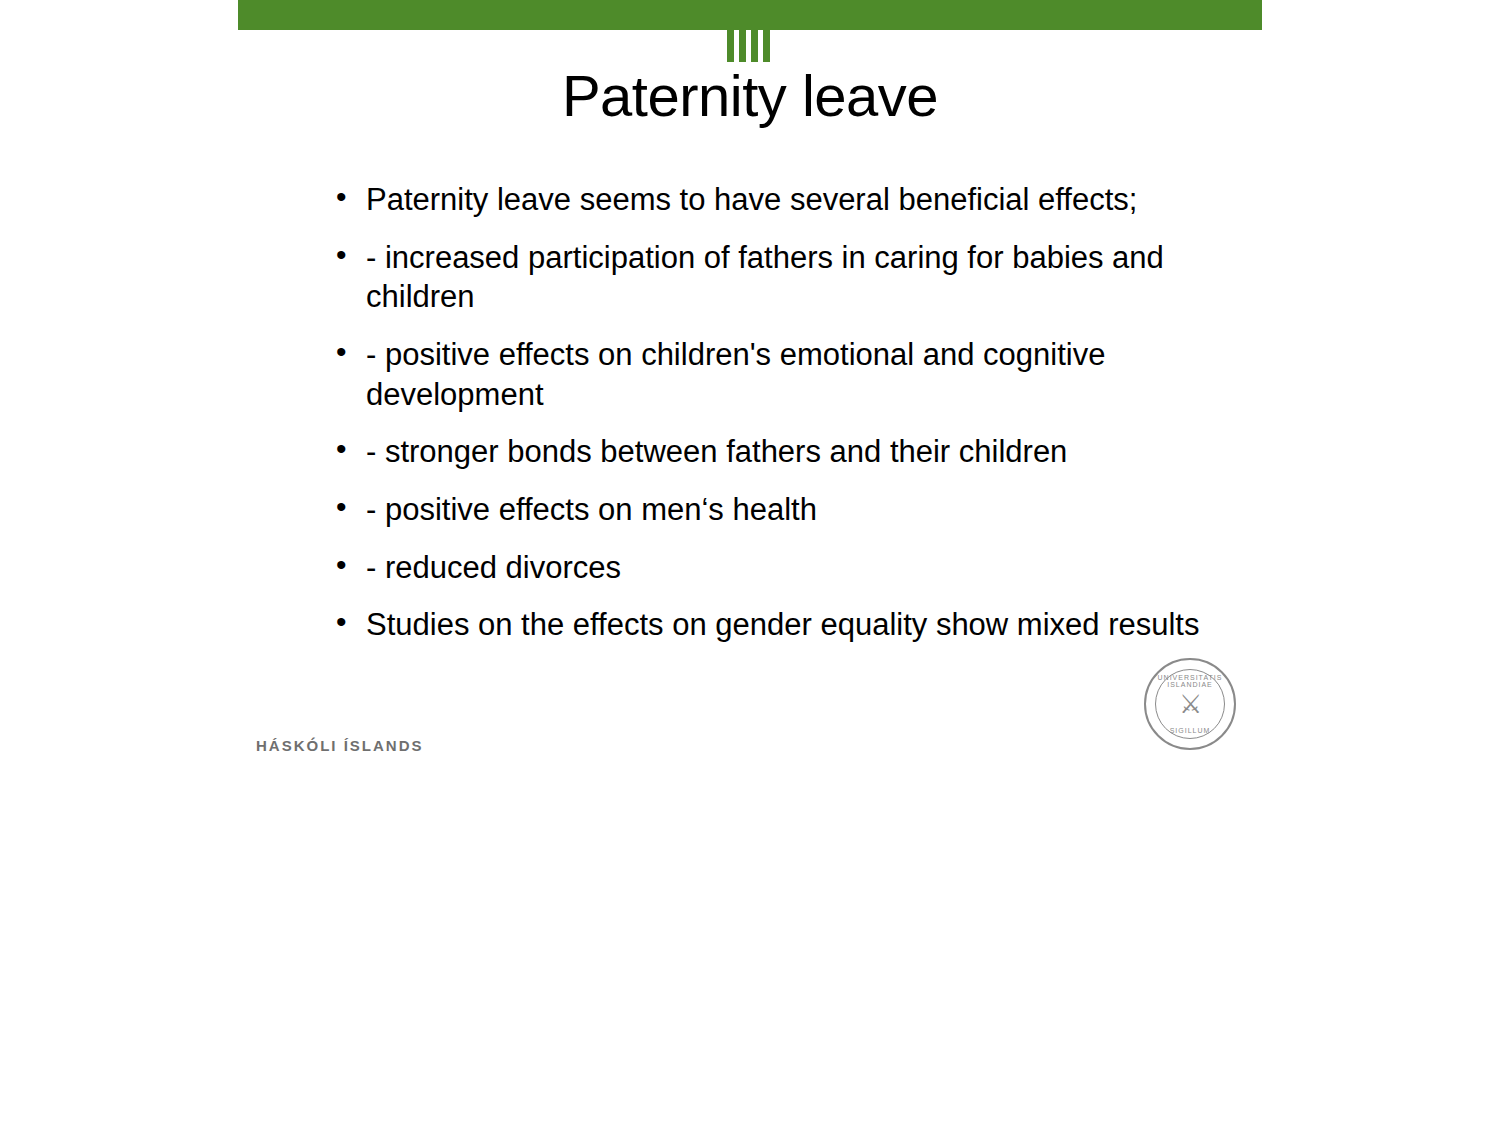Paternity leave
Paternity leave seems to have several beneficial effects;
- increased participation of fathers in caring for babies and children
- positive effects on children's emotional and cognitive development
- stronger bonds between fathers and their children
- positive effects on men‘s health
- reduced divorces
Studies on the effects on gender equality show mixed results
HÁSKÓLI ÍSLANDS
UNIVERSITATIS ISLANDIAE
⚔
SIGILLUM